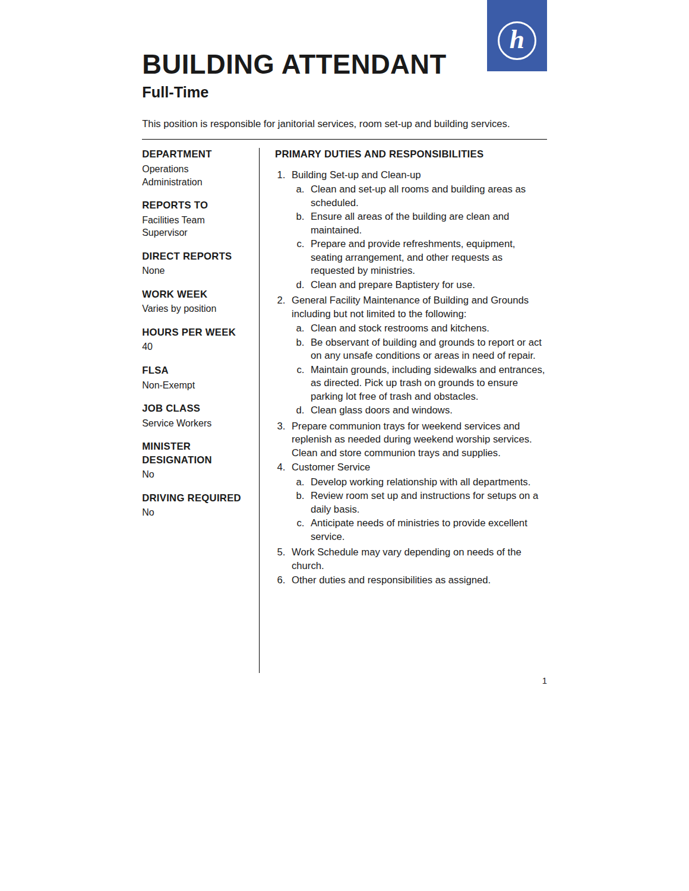h
Building Attendant
Full-Time
This position is responsible for janitorial services, room set-up and building services.
Department
Operations
Administration
Reports To
Facilities Team
Supervisor
Direct Reports
None
Work Week
Varies by position
Hours Per Week
40
FLSA
Non-Exempt
Job Class
Service Workers
Minister
Designation
No
Driving Required
No
Primary Duties and Responsibilities
Building Set-up and Clean-up
Clean and set-up all rooms and building areas as scheduled.
Ensure all areas of the building are clean and maintained.
Prepare and provide refreshments, equipment, seating arrangement, and other requests as requested by ministries.
Clean and prepare Baptistery for use.
General Facility Maintenance of Building and Grounds including but not limited to the following:
Clean and stock restrooms and kitchens.
Be observant of building and grounds to report or act on any unsafe conditions or areas in need of repair.
Maintain grounds, including sidewalks and entrances, as directed. Pick up trash on grounds to ensure parking lot free of trash and obstacles.
Clean glass doors and windows.
Prepare communion trays for weekend services and replenish as needed during weekend worship services. Clean and store communion trays and supplies.
Customer Service
Develop working relationship with all departments.
Review room set up and instructions for setups on a daily basis.
Anticipate needs of ministries to provide excellent service.
Work Schedule may vary depending on needs of the church.
Other duties and responsibilities as assigned.
1